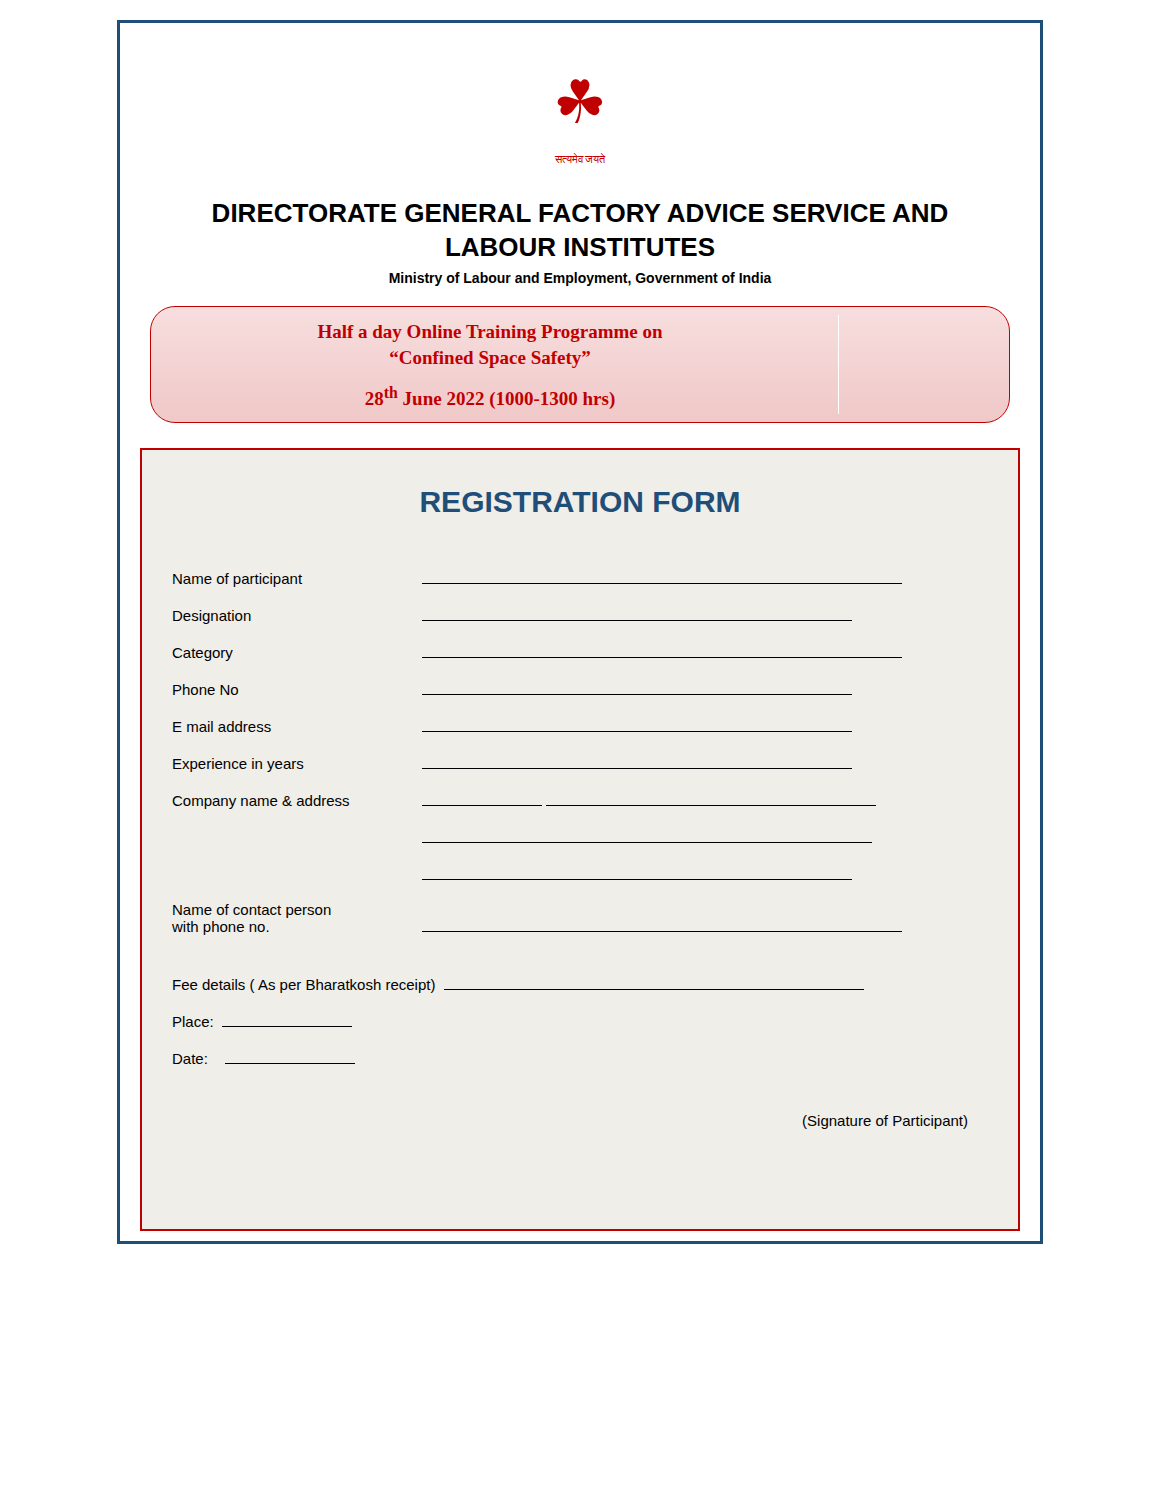DIRECTORATE GENERAL FACTORY ADVICE SERVICE AND LABOUR INSTITUTES
Ministry of Labour and Employment, Government of India
Half a day Online Training Programme on
“Confined Space Safety”
28th June 2022 (1000-1300 hrs)
REGISTRATION FORM
| Name of participant | |
| Designation | |
| Category | |
| Phone No | |
| E mail address | |
| Experience in years | |
| Company name & address | |
| Name of contact person with phone no. | |
Fee details ( As per Bharatkosh receipt)
Place:
Date:
(Signature of Participant)